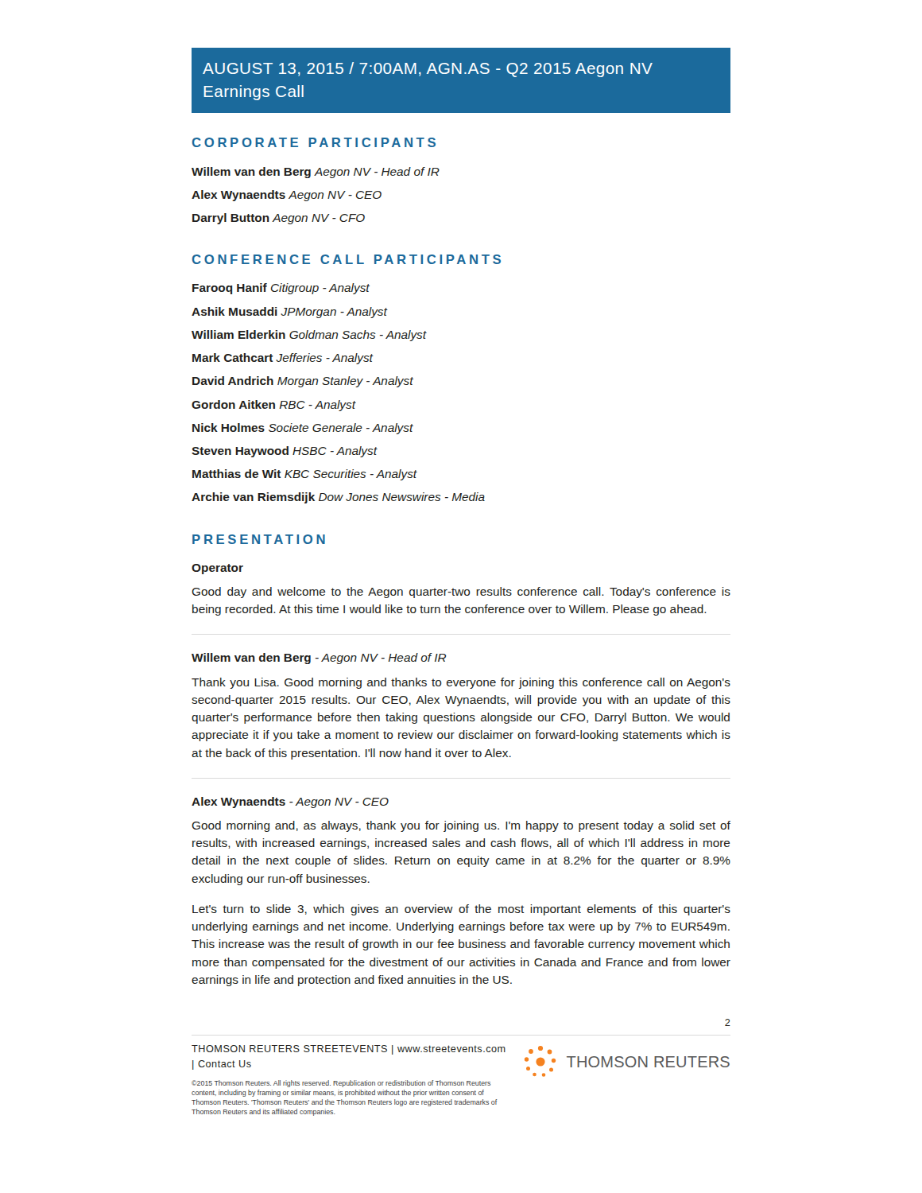AUGUST 13, 2015 / 7:00AM, AGN.AS - Q2 2015 Aegon NV Earnings Call
Corporate Participants
Willem van den Berg Aegon NV - Head of IR
Alex Wynaendts Aegon NV - CEO
Darryl Button Aegon NV - CFO
Conference Call Participants
Farooq Hanif Citigroup - Analyst
Ashik Musaddi JPMorgan - Analyst
William Elderkin Goldman Sachs - Analyst
Mark Cathcart Jefferies - Analyst
David Andrich Morgan Stanley - Analyst
Gordon Aitken RBC - Analyst
Nick Holmes Societe Generale - Analyst
Steven Haywood HSBC - Analyst
Matthias de Wit KBC Securities - Analyst
Archie van Riemsdijk Dow Jones Newswires - Media
Presentation
Operator
Good day and welcome to the Aegon quarter-two results conference call. Today's conference is being recorded. At this time I would like to turn the conference over to Willem. Please go ahead.
Willem van den Berg - Aegon NV - Head of IR
Thank you Lisa. Good morning and thanks to everyone for joining this conference call on Aegon's second-quarter 2015 results. Our CEO, Alex Wynaendts, will provide you with an update of this quarter's performance before then taking questions alongside our CFO, Darryl Button. We would appreciate it if you take a moment to review our disclaimer on forward-looking statements which is at the back of this presentation. I'll now hand it over to Alex.
Alex Wynaendts - Aegon NV - CEO
Good morning and, as always, thank you for joining us. I'm happy to present today a solid set of results, with increased earnings, increased sales and cash flows, all of which I'll address in more detail in the next couple of slides. Return on equity came in at 8.2% for the quarter or 8.9% excluding our run-off businesses.
Let's turn to slide 3, which gives an overview of the most important elements of this quarter's underlying earnings and net income. Underlying earnings before tax were up by 7% to EUR549m. This increase was the result of growth in our fee business and favorable currency movement which more than compensated for the divestment of our activities in Canada and France and from lower earnings in life and protection and fixed annuities in the US.
2
THOMSON REUTERS STREETEVENTS | www.streetevents.com | Contact Us
©2015 Thomson Reuters. All rights reserved. Republication or redistribution of Thomson Reuters content, including by framing or similar means, is prohibited without the prior written consent of Thomson Reuters. 'Thomson Reuters' and the Thomson Reuters logo are registered trademarks of Thomson Reuters and its affiliated companies.
THOMSON REUTERS